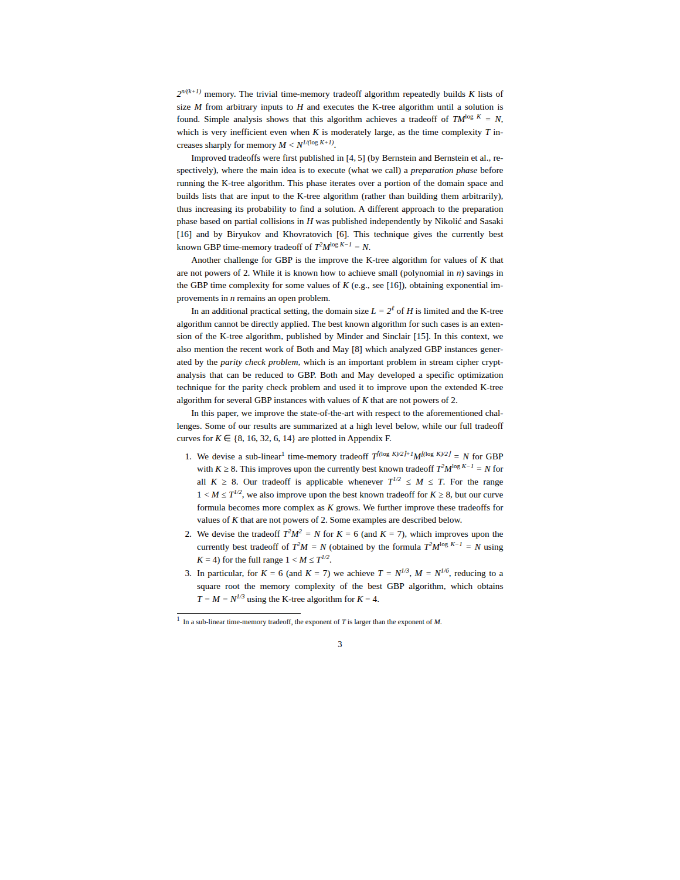2n/(k+1) memory. The trivial time-memory tradeoff algorithm repeatedly builds K lists of size M from arbitrary inputs to H and executes the K-tree algorithm until a solution is found. Simple analysis shows that this algorithm achieves a tradeoff of TMlog K = N, which is very inefficient even when K is moderately large, as the time complexity T increases sharply for memory M < N1/(log K+1).
Improved tradeoffs were first published in [4, 5] (by Bernstein and Bernstein et al., respectively), where the main idea is to execute (what we call) a preparation phase before running the K-tree algorithm. This phase iterates over a portion of the domain space and builds lists that are input to the K-tree algorithm (rather than building them arbitrarily), thus increasing its probability to find a solution. A different approach to the preparation phase based on partial collisions in H was published independently by Nikolić and Sasaki [16] and by Biryukov and Khovratovich [6]. This technique gives the currently best known GBP time-memory tradeoff of T2Mlog K−1 = N.
Another challenge for GBP is the improve the K-tree algorithm for values of K that are not powers of 2. While it is known how to achieve small (polynomial in n) savings in the GBP time complexity for some values of K (e.g., see [16]), obtaining exponential improvements in n remains an open problem.
In an additional practical setting, the domain size L = 2ℓ of H is limited and the K-tree algorithm cannot be directly applied. The best known algorithm for such cases is an extension of the K-tree algorithm, published by Minder and Sinclair [15]. In this context, we also mention the recent work of Both and May [8] which analyzed GBP instances generated by the parity check problem, which is an important problem in stream cipher cryptanalysis that can be reduced to GBP. Both and May developed a specific optimization technique for the parity check problem and used it to improve upon the extended K-tree algorithm for several GBP instances with values of K that are not powers of 2.
In this paper, we improve the state-of-the-art with respect to the aforementioned challenges. Some of our results are summarized at a high level below, while our full tradeoff curves for K ∈ {8, 16, 32, 6, 14} are plotted in Appendix F.
We devise a sub-linear1 time-memory tradeoff T⌈(log K)/2⌉+1M⌊(log K)/2⌋ = N for GBP with K ≥ 8. This improves upon the currently best known tradeoff T2Mlog K−1 = N for all K ≥ 8. Our tradeoff is applicable whenever T1/2 ≤ M ≤ T. For the range 1 < M ≤ T1/2, we also improve upon the best known tradeoff for K ≥ 8, but our curve formula becomes more complex as K grows. We further improve these tradeoffs for values of K that are not powers of 2. Some examples are described below.
We devise the tradeoff T2M2 = N for K = 6 (and K = 7), which improves upon the currently best tradeoff of T2M = N (obtained by the formula T2Mlog K−1 = N using K = 4) for the full range 1 < M ≤ T1/2.
In particular, for K = 6 (and K = 7) we achieve T = N1/3, M = N1/6, reducing to a square root the memory complexity of the best GBP algorithm, which obtains T = M = N1/3 using the K-tree algorithm for K = 4.
1 In a sub-linear time-memory tradeoff, the exponent of T is larger than the exponent of M.
3